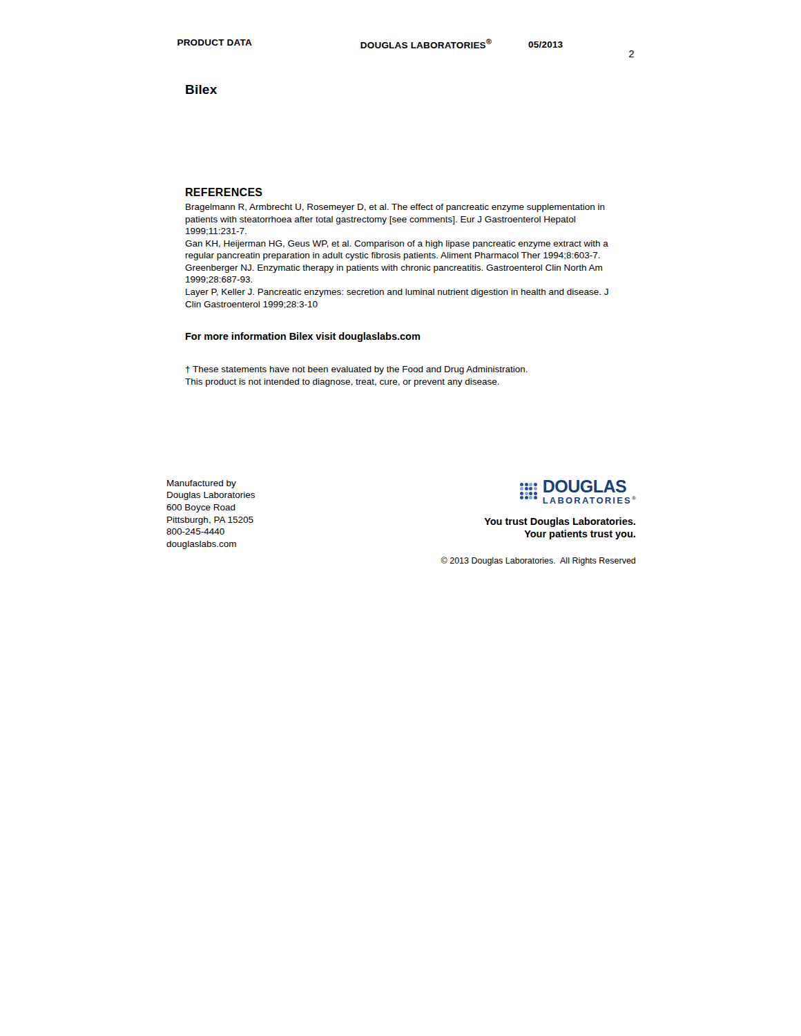PRODUCT DATA
DOUGLAS LABORATORIES®05/2013
2
Bilex
REFERENCES
Bragelmann R, Armbrecht U, Rosemeyer D, et al. The effect of pancreatic enzyme supplementation in patients with steatorrhoea after total gastrectomy [see comments]. Eur J Gastroenterol Hepatol 1999;11:231-7.
Gan KH, Heijerman HG, Geus WP, et al. Comparison of a high lipase pancreatic enzyme extract with a regular pancreatin preparation in adult cystic fibrosis patients. Aliment Pharmacol Ther 1994;8:603-7.
Greenberger NJ. Enzymatic therapy in patients with chronic pancreatitis. Gastroenterol Clin North Am 1999;28:687-93.
Layer P, Keller J. Pancreatic enzymes: secretion and luminal nutrient digestion in health and disease. J Clin Gastroenterol 1999;28:3-10
For more information Bilex visit douglaslabs.com
† These statements have not been evaluated by the Food and Drug Administration.
This product is not intended to diagnose, treat, cure, or prevent any disease.
Manufactured by
Douglas Laboratories
600 Boyce Road
Pittsburgh, PA 15205
800-245-4440
douglaslabs.com
DOUGLAS
LABORATORIES®
You trust Douglas Laboratories.
Your patients trust you.
© 2013 Douglas Laboratories. All Rights Reserved